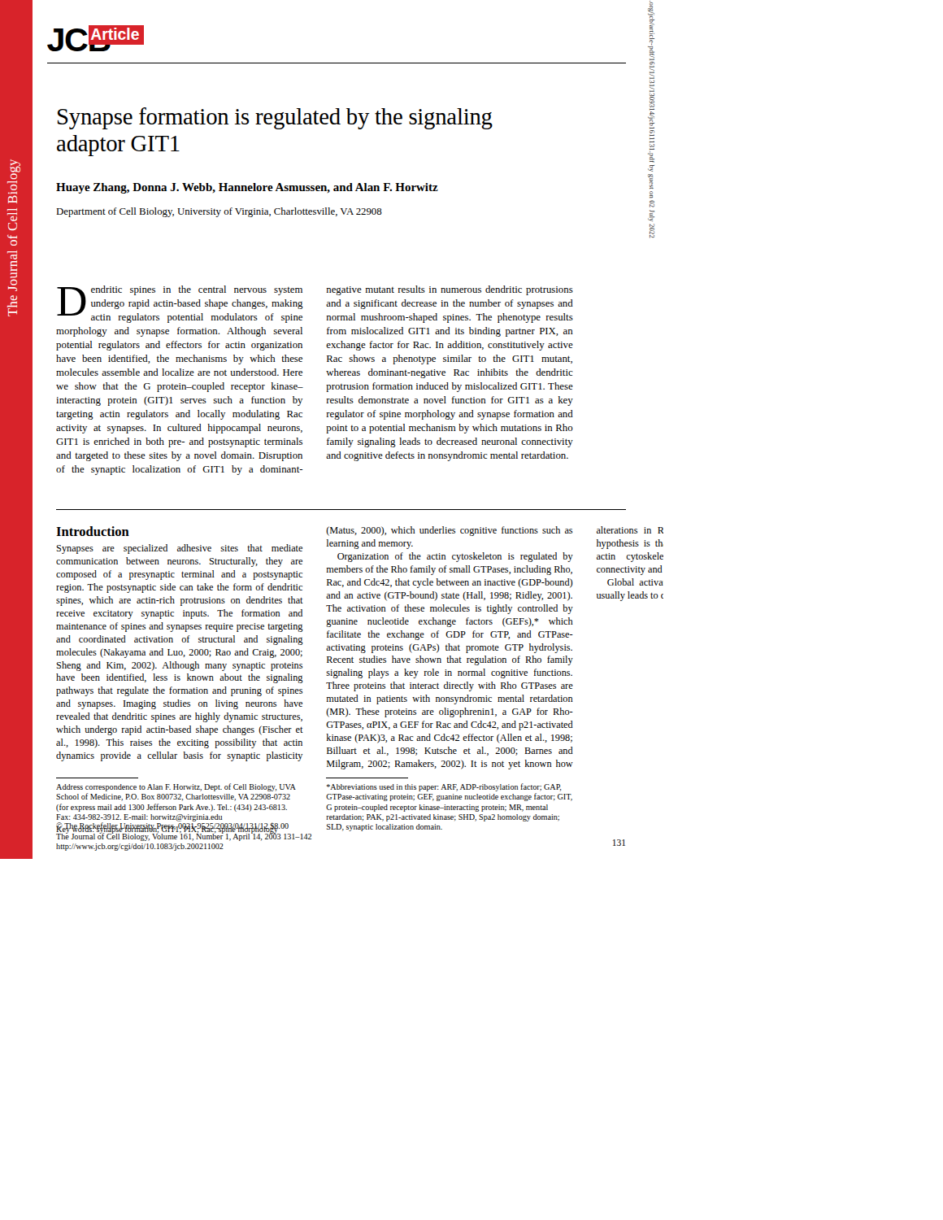The Journal of Cell Biology
JCB
Article
Downloaded from http://rupress.org/jcb/article-pdf/161/1/131/1309314/jcb1611131.pdf by guest on 02 July 2022
Synapse formation is regulated by the signaling
adaptor GIT1
Huaye Zhang, Donna J. Webb, Hannelore Asmussen, and Alan F. Horwitz
Department of Cell Biology, University of Virginia, Charlottesville, VA 22908
Dendritic spines in the central nervous system undergo rapid actin-based shape changes, making actin regulators potential modulators of spine morphology and synapse formation. Although several potential regulators and effectors for actin organization have been identified, the mechanisms by which these molecules assemble and localize are not understood. Here we show that the G protein–coupled receptor kinase–interacting protein (GIT)1 serves such a function by targeting actin regulators and locally modulating Rac activity at synapses. In cultured hippocampal neurons, GIT1 is enriched in both pre- and postsynaptic terminals and targeted to these sites by a novel domain. Disruption of the synaptic localization of GIT1 by a dominant-negative mutant results in numerous dendritic protrusions and a significant decrease in the number of synapses and normal mushroom-shaped spines. The phenotype results from mislocalized GIT1 and its binding partner PIX, an exchange factor for Rac. In addition, constitutively active Rac shows a phenotype similar to the GIT1 mutant, whereas dominant-negative Rac inhibits the dendritic protrusion formation induced by mislocalized GIT1. These results demonstrate a novel function for GIT1 as a key regulator of spine morphology and synapse formation and point to a potential mechanism by which mutations in Rho family signaling leads to decreased neuronal connectivity and cognitive defects in nonsyndromic mental retardation.
Introduction
Synapses are specialized adhesive sites that mediate communication between neurons. Structurally, they are composed of a presynaptic terminal and a postsynaptic region. The postsynaptic side can take the form of dendritic spines, which are actin-rich protrusions on dendrites that receive excitatory synaptic inputs. The formation and maintenance of spines and synapses require precise targeting and coordinated activation of structural and signaling molecules (Nakayama and Luo, 2000; Rao and Craig, 2000; Sheng and Kim, 2002). Although many synaptic proteins have been identified, less is known about the signaling pathways that regulate the formation and pruning of spines and synapses. Imaging studies on living neurons have revealed that dendritic spines are highly dynamic structures, which undergo rapid actin-based shape changes (Fischer et al., 1998). This raises the exciting possibility that actin dynamics provide a cellular basis for synaptic plasticity (Matus, 2000), which underlies cognitive functions such as learning and memory.
Organization of the actin cytoskeleton is regulated by members of the Rho family of small GTPases, including Rho, Rac, and Cdc42, that cycle between an inactive (GDP-bound) and an active (GTP-bound) state (Hall, 1998; Ridley, 2001). The activation of these molecules is tightly controlled by guanine nucleotide exchange factors (GEFs),* which facilitate the exchange of GDP for GTP, and GTPase-activating proteins (GAPs) that promote GTP hydrolysis. Recent studies have shown that regulation of Rho family signaling plays a key role in normal cognitive functions. Three proteins that interact directly with Rho GTPases are mutated in patients with nonsyndromic mental retardation (MR). These proteins are oligophrenin1, a GAP for Rho-GTPases, αPIX, a GEF for Rac and Cdc42, and p21-activated kinase (PAK)3, a Rac and Cdc42 effector (Allen et al., 1998; Billuart et al., 1998; Kutsche et al., 2000; Barnes and Milgram, 2002; Ramakers, 2002). It is not yet known how alterations in Rho signaling result in MR. An attractive hypothesis is that abnormalities in the organization of the actin cytoskeleton give rise to decreased neuronal connectivity and thus impaired cognitive function.
Global activation or shutdown of Rho family signaling usually leads to defects in cellular functions. Thus, one
Address correspondence to Alan F. Horwitz, Dept. of Cell Biology, UVA School of Medicine, P.O. Box 800732, Charlottesville, VA 22908-0732 (for express mail add 1300 Jefferson Park Ave.). Tel.: (434) 243-6813. Fax: 434-982-3912. E-mail: horwitz@virginia.edu
Key words: synapse formation; GIT1; PIX; Rac; spine morphology
*Abbreviations used in this paper: ARF, ADP-ribosylation factor; GAP, GTPase-activating protein; GEF, guanine nucleotide exchange factor; GIT, G protein–coupled receptor kinase–interacting protein; MR, mental retardation; PAK, p21-activated kinase; SHD, Spa2 homology domain; SLD, synaptic localization domain.
© The Rockefeller University Press, 0021-9525/2003/04/131/12 $8.00
The Journal of Cell Biology, Volume 161, Number 1, April 14, 2003 131–142
http://www.jcb.org/cgi/doi/10.1083/jcb.200211002
131